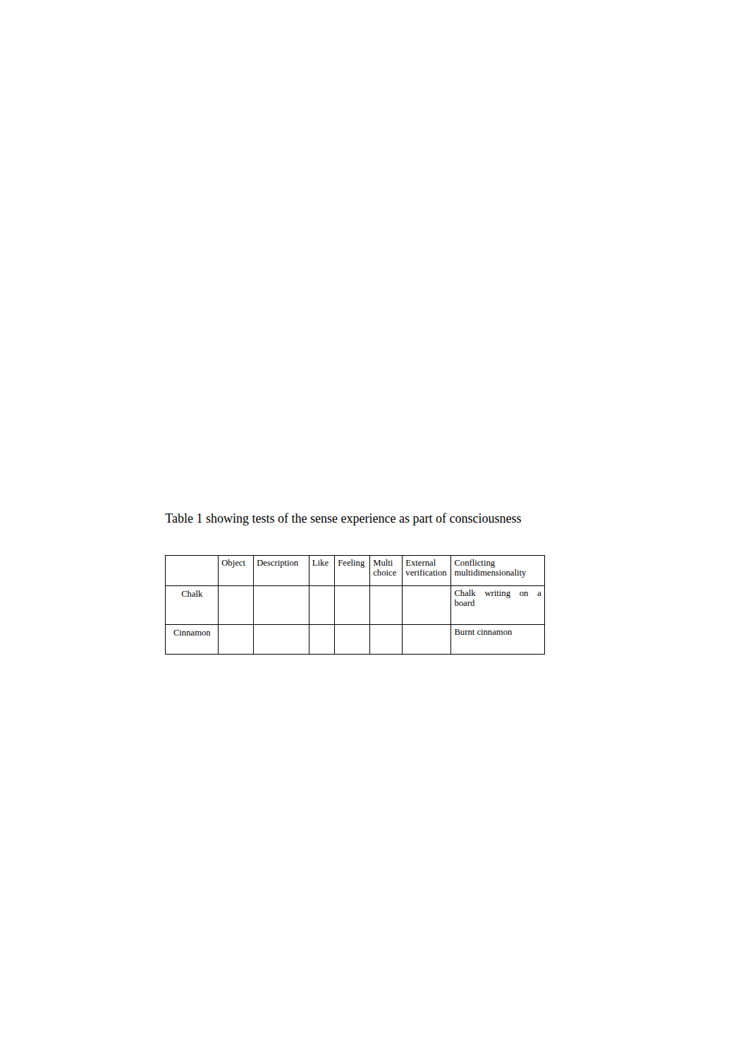Table 1 showing tests of the sense experience as part of consciousness
| | Object | Description | Like | Feeling | Multi choice | External verification | Conflicting multidimensionality |
| Chalk | | | | | | | Chalk writing on a board |
| Cinnamon | | | | | | | Burnt cinnamon |